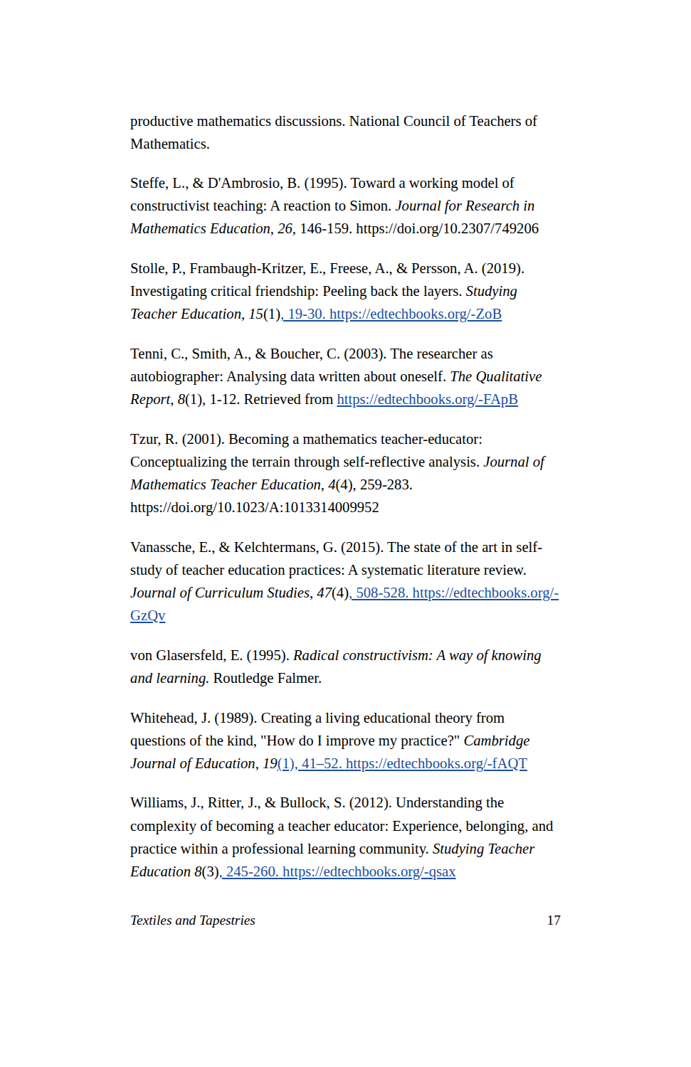productive mathematics discussions. National Council of Teachers of Mathematics.
Steffe, L., & D'Ambrosio, B. (1995). Toward a working model of constructivist teaching: A reaction to Simon. Journal for Research in Mathematics Education, 26, 146-159. https://doi.org/10.2307/749206
Stolle, P., Frambaugh-Kritzer, E., Freese, A., & Persson, A. (2019). Investigating critical friendship: Peeling back the layers. Studying Teacher Education, 15(1), 19-30. https://edtechbooks.org/-ZoB
Tenni, C., Smith, A., & Boucher, C. (2003). The researcher as autobiographer: Analysing data written about oneself. The Qualitative Report, 8(1), 1-12. Retrieved from https://edtechbooks.org/-FApB
Tzur, R. (2001). Becoming a mathematics teacher-educator: Conceptualizing the terrain through self-reflective analysis. Journal of Mathematics Teacher Education, 4(4), 259-283. https://doi.org/10.1023/A:1013314009952
Vanassche, E., & Kelchtermans, G. (2015). The state of the art in self-study of teacher education practices: A systematic literature review. Journal of Curriculum Studies, 47(4), 508-528. https://edtechbooks.org/-GzQv
von Glasersfeld, E. (1995). Radical constructivism: A way of knowing and learning. Routledge Falmer.
Whitehead, J. (1989). Creating a living educational theory from questions of the kind, "How do I improve my practice?" Cambridge Journal of Education, 19(1), 41–52. https://edtechbooks.org/-fAQT
Williams, J., Ritter, J., & Bullock, S. (2012). Understanding the complexity of becoming a teacher educator: Experience, belonging, and practice within a professional learning community. Studying Teacher Education 8(3), 245-260. https://edtechbooks.org/-qsax
Textiles and Tapestries 17